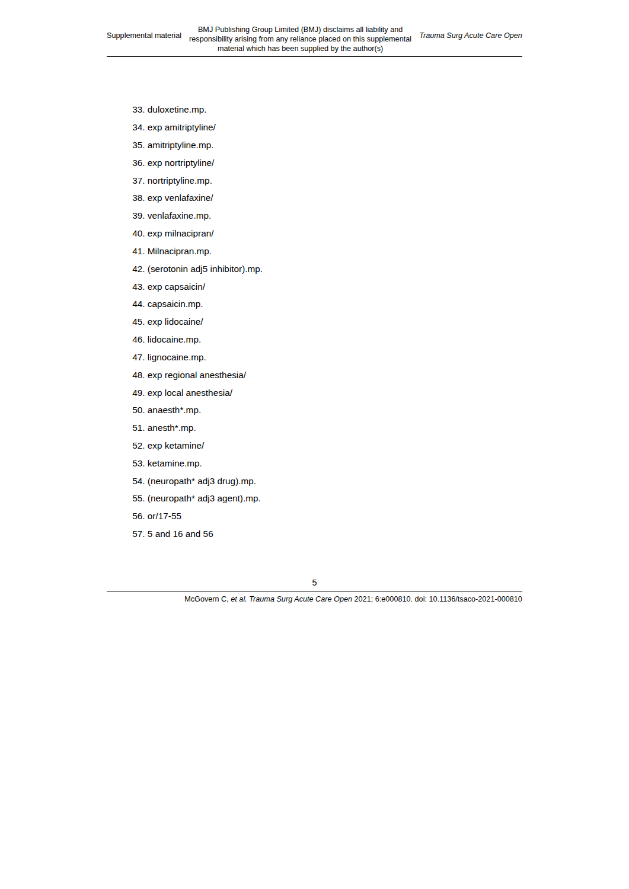Supplemental material
BMJ Publishing Group Limited (BMJ) disclaims all liability and responsibility arising from any reliance placed on this supplemental material which has been supplied by the author(s)
Trauma Surg Acute Care Open
33. duloxetine.mp.
34. exp amitriptyline/
35. amitriptyline.mp.
36. exp nortriptyline/
37. nortriptyline.mp.
38. exp venlafaxine/
39. venlafaxine.mp.
40. exp milnacipran/
41. Milnacipran.mp.
42. (serotonin adj5 inhibitor).mp.
43. exp capsaicin/
44. capsaicin.mp.
45. exp lidocaine/
46. lidocaine.mp.
47. lignocaine.mp.
48. exp regional anesthesia/
49. exp local anesthesia/
50. anaesth*.mp.
51. anesth*.mp.
52. exp ketamine/
53. ketamine.mp.
54. (neuropath* adj3 drug).mp.
55. (neuropath* adj3 agent).mp.
56. or/17-55
57. 5 and 16 and 56
5
McGovern C, et al. Trauma Surg Acute Care Open 2021; 6:e000810. doi: 10.1136/tsaco-2021-000810